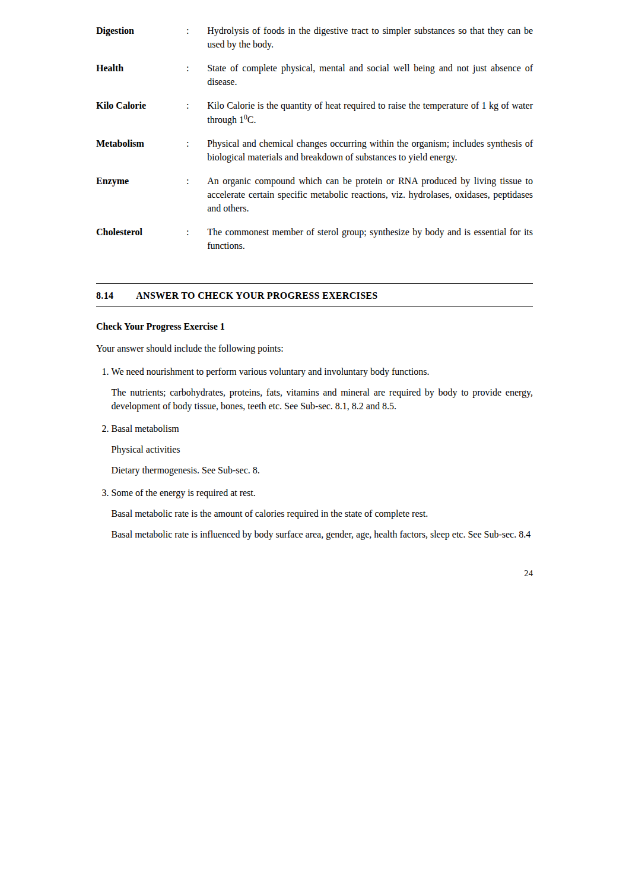| Digestion | : | Hydrolysis of foods in the digestive tract to simpler substances so that they can be used by the body. |
| Health | : | State of complete physical, mental and social well being and not just absence of disease. |
| Kilo Calorie | : | Kilo Calorie is the quantity of heat required to raise the temperature of 1 kg of water through 1 0 C. |
| Metabolism | : | Physical and chemical changes occurring within the organism; includes synthesis of biological materials and breakdown of substances to yield energy. |
| Enzyme | : | An organic compound which can be protein or RNA produced by living tissue to accelerate certain specific metabolic reactions, viz. hydrolases, oxidases, peptidases and others. |
| Cholesterol | : | The commonest member of sterol group; synthesize by body and is essential for its functions. |
8.14 ANSWER TO CHECK YOUR PROGRESS EXERCISES
Check Your Progress Exercise 1
Your answer should include the following points:
We need nourishment to perform various voluntary and involuntary body functions.
The nutrients; carbohydrates, proteins, fats, vitamins and mineral are required by body to provide energy, development of body tissue, bones, teeth etc. See Sub-sec. 8.1, 8.2 and 8.5.
Basal metabolism
Physical activities
Dietary thermogenesis. See Sub-sec. 8.
Some of the energy is required at rest.
Basal metabolic rate is the amount of calories required in the state of complete rest.
Basal metabolic rate is influenced by body surface area, gender, age, health factors, sleep etc. See Sub-sec. 8.4
24